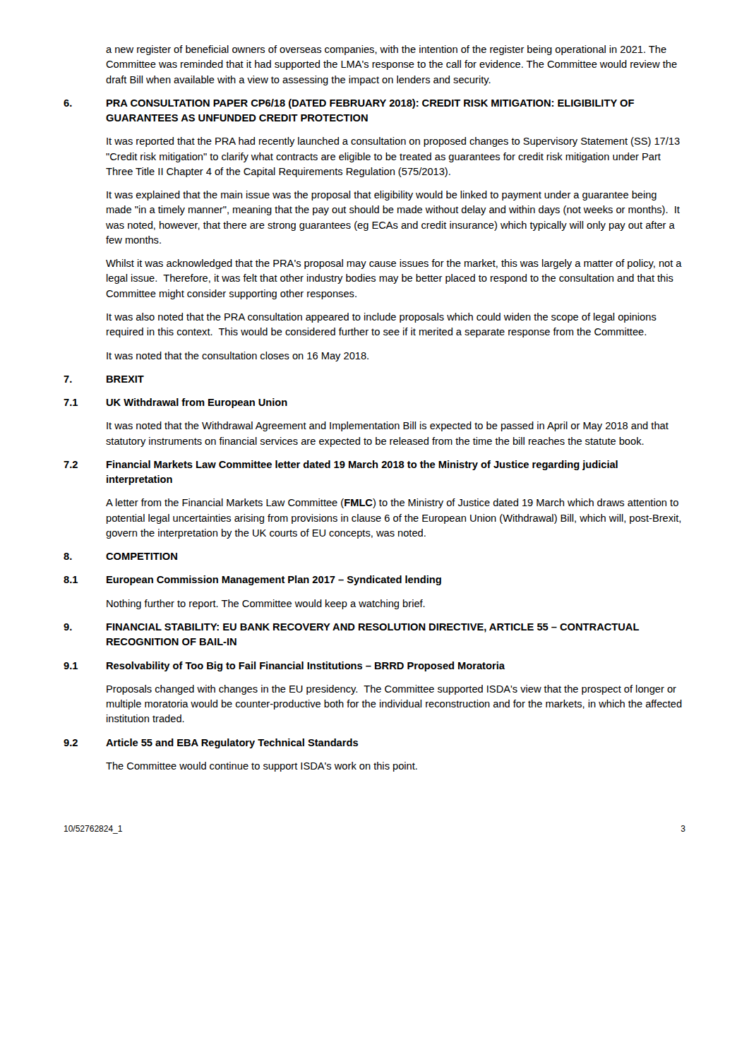a new register of beneficial owners of overseas companies, with the intention of the register being operational in 2021. The Committee was reminded that it had supported the LMA's response to the call for evidence. The Committee would review the draft Bill when available with a view to assessing the impact on lenders and security.
6.
PRA CONSULTATION PAPER CP6/18 (DATED FEBRUARY 2018): CREDIT RISK MITIGATION: ELIGIBILITY OF GUARANTEES AS UNFUNDED CREDIT PROTECTION
It was reported that the PRA had recently launched a consultation on proposed changes to Supervisory Statement (SS) 17/13 "Credit risk mitigation" to clarify what contracts are eligible to be treated as guarantees for credit risk mitigation under Part Three Title II Chapter 4 of the Capital Requirements Regulation (575/2013).
It was explained that the main issue was the proposal that eligibility would be linked to payment under a guarantee being made "in a timely manner", meaning that the pay out should be made without delay and within days (not weeks or months). It was noted, however, that there are strong guarantees (eg ECAs and credit insurance) which typically will only pay out after a few months.
Whilst it was acknowledged that the PRA's proposal may cause issues for the market, this was largely a matter of policy, not a legal issue. Therefore, it was felt that other industry bodies may be better placed to respond to the consultation and that this Committee might consider supporting other responses.
It was also noted that the PRA consultation appeared to include proposals which could widen the scope of legal opinions required in this context. This would be considered further to see if it merited a separate response from the Committee.
It was noted that the consultation closes on 16 May 2018.
7.
BREXIT
7.1
UK Withdrawal from European Union
It was noted that the Withdrawal Agreement and Implementation Bill is expected to be passed in April or May 2018 and that statutory instruments on financial services are expected to be released from the time the bill reaches the statute book.
7.2
Financial Markets Law Committee letter dated 19 March 2018 to the Ministry of Justice regarding judicial interpretation
A letter from the Financial Markets Law Committee (FMLC) to the Ministry of Justice dated 19 March which draws attention to potential legal uncertainties arising from provisions in clause 6 of the European Union (Withdrawal) Bill, which will, post-Brexit, govern the interpretation by the UK courts of EU concepts, was noted.
8.
COMPETITION
8.1
European Commission Management Plan 2017 – Syndicated lending
Nothing further to report. The Committee would keep a watching brief.
9.
FINANCIAL STABILITY: EU BANK RECOVERY AND RESOLUTION DIRECTIVE, ARTICLE 55 – CONTRACTUAL RECOGNITION OF BAIL-IN
9.1
Resolvability of Too Big to Fail Financial Institutions – BRRD Proposed Moratoria
Proposals changed with changes in the EU presidency. The Committee supported ISDA's view that the prospect of longer or multiple moratoria would be counter-productive both for the individual reconstruction and for the markets, in which the affected institution traded.
9.2
Article 55 and EBA Regulatory Technical Standards
The Committee would continue to support ISDA's work on this point.
10/52762824_1 3